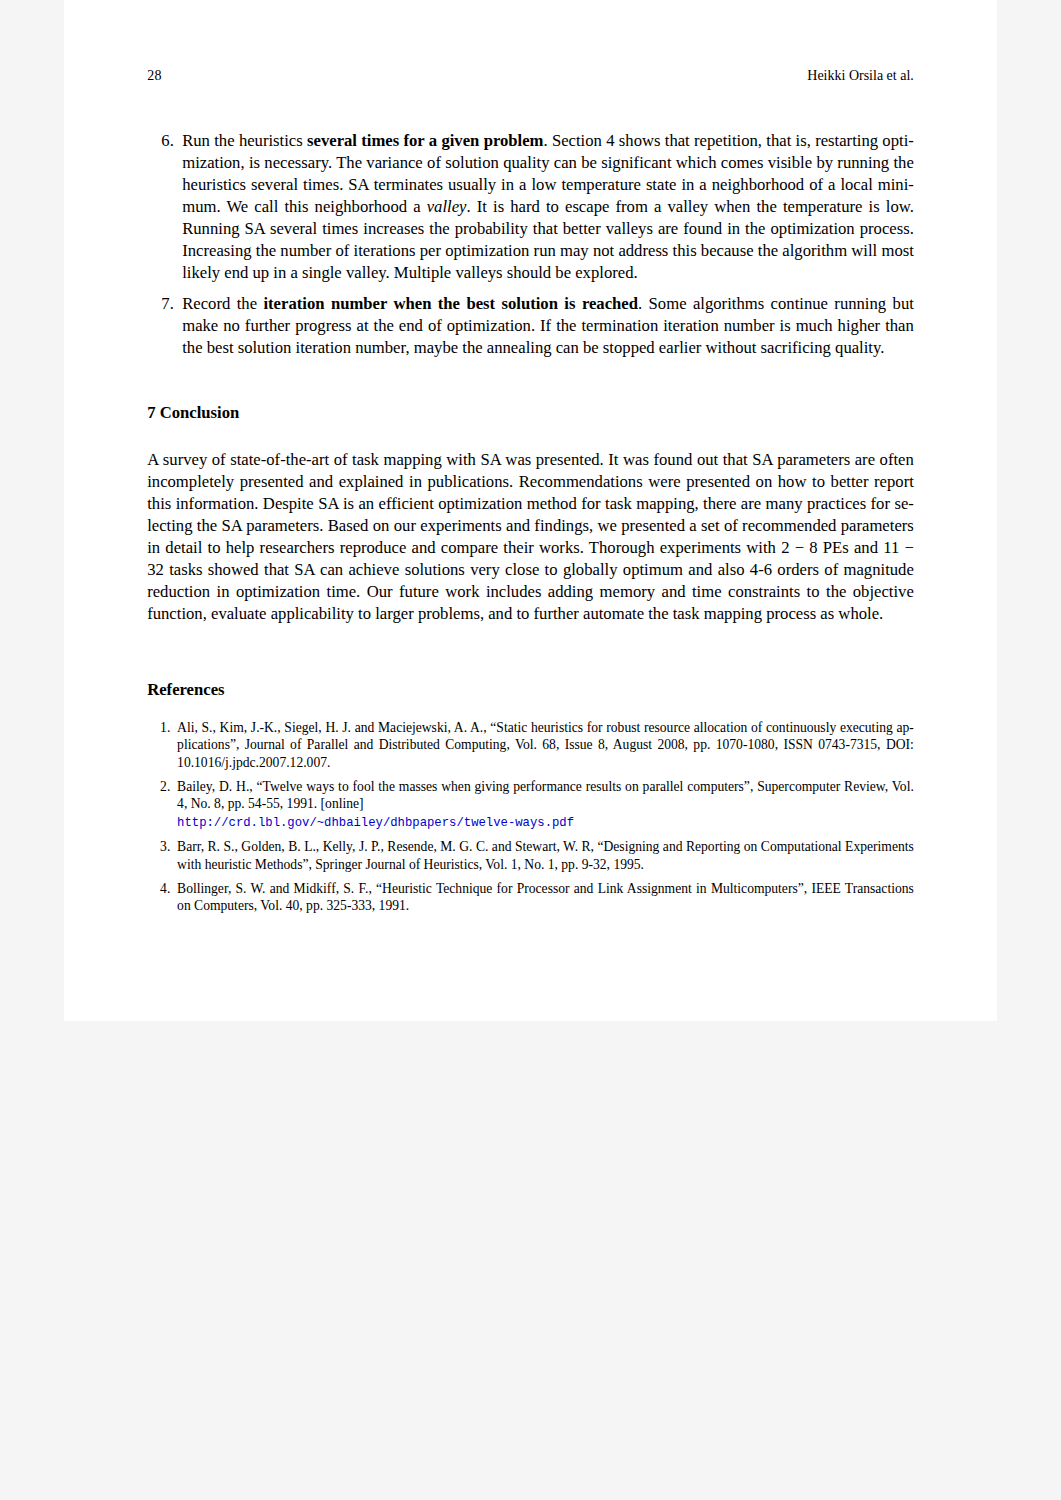28 Heikki Orsila et al.
Run the heuristics several times for a given problem. Section 4 shows that repetition, that is, restarting optimization, is necessary. The variance of solution quality can be significant which comes visible by running the heuristics several times. SA terminates usually in a low temperature state in a neighborhood of a local minimum. We call this neighborhood a valley. It is hard to escape from a valley when the temperature is low. Running SA several times increases the probability that better valleys are found in the optimization process. Increasing the number of iterations per optimization run may not address this because the algorithm will most likely end up in a single valley. Multiple valleys should be explored.
Record the iteration number when the best solution is reached. Some algorithms continue running but make no further progress at the end of optimization. If the termination iteration number is much higher than the best solution iteration number, maybe the annealing can be stopped earlier without sacrificing quality.
7 Conclusion
A survey of state-of-the-art of task mapping with SA was presented. It was found out that SA parameters are often incompletely presented and explained in publications. Recommendations were presented on how to better report this information. Despite SA is an efficient optimization method for task mapping, there are many practices for selecting the SA parameters. Based on our experiments and findings, we presented a set of recommended parameters in detail to help researchers reproduce and compare their works. Thorough experiments with 2 − 8 PEs and 11 − 32 tasks showed that SA can achieve solutions very close to globally optimum and also 4-6 orders of magnitude reduction in optimization time. Our future work includes adding memory and time constraints to the objective function, evaluate applicability to larger problems, and to further automate the task mapping process as whole.
References
Ali, S., Kim, J.-K., Siegel, H. J. and Maciejewski, A. A., “Static heuristics for robust resource allocation of continuously executing applications”, Journal of Parallel and Distributed Computing, Vol. 68, Issue 8, August 2008, pp. 1070-1080, ISSN 0743-7315, DOI: 10.1016/j.jpdc.2007.12.007.
Bailey, D. H., “Twelve ways to fool the masses when giving performance results on parallel computers”, Supercomputer Review, Vol. 4, No. 8, pp. 54-55, 1991. [online]
http://crd.lbl.gov/~dhbailey/dhbpapers/twelve-ways.pdf
Barr, R. S., Golden, B. L., Kelly, J. P., Resende, M. G. C. and Stewart, W. R, “Designing and Reporting on Computational Experiments with heuristic Methods”, Springer Journal of Heuristics, Vol. 1, No. 1, pp. 9-32, 1995.
Bollinger, S. W. and Midkiff, S. F., “Heuristic Technique for Processor and Link Assignment in Multicomputers”, IEEE Transactions on Computers, Vol. 40, pp. 325-333, 1991.